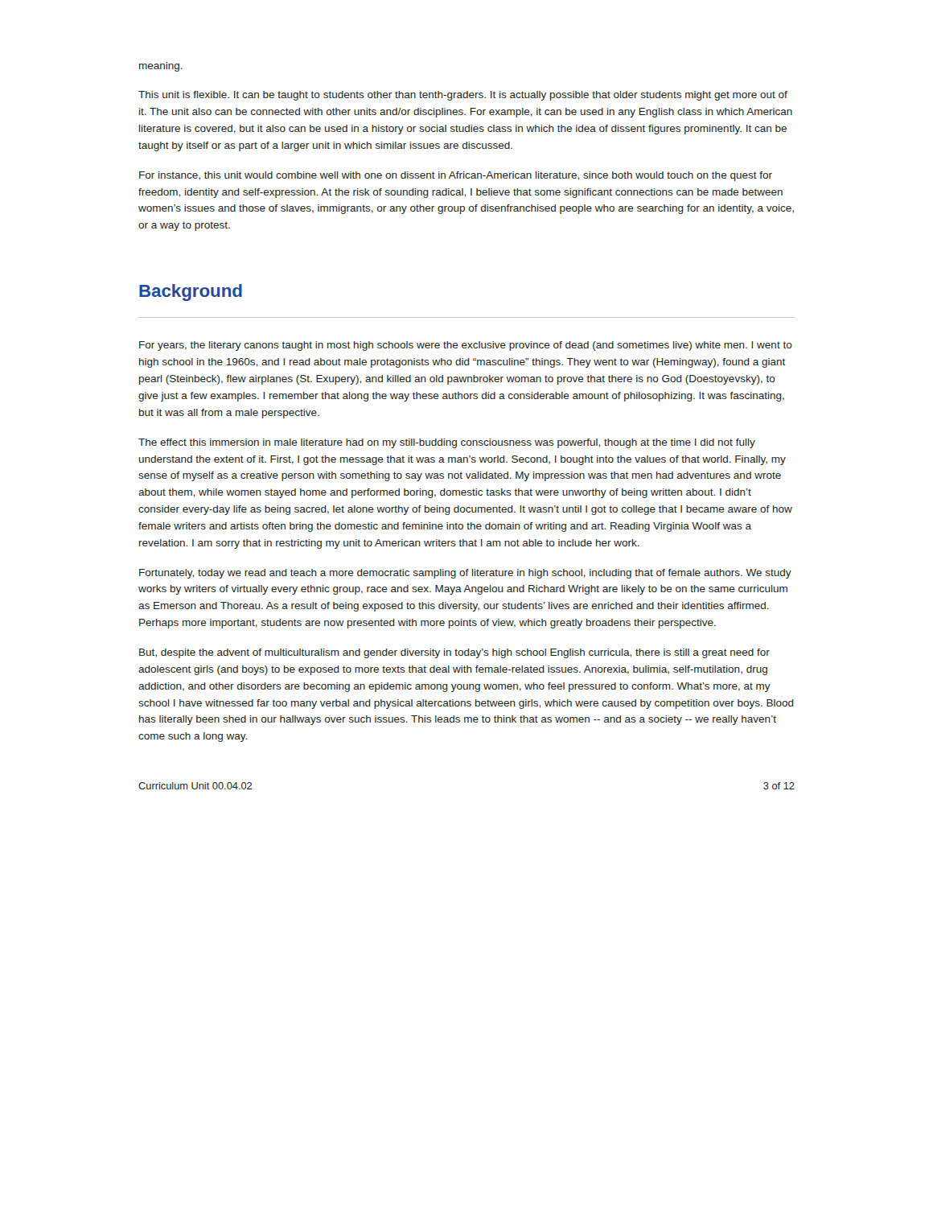meaning.
This unit is flexible. It can be taught to students other than tenth-graders. It is actually possible that older students might get more out of it. The unit also can be connected with other units and/or disciplines. For example, it can be used in any English class in which American literature is covered, but it also can be used in a history or social studies class in which the idea of dissent figures prominently. It can be taught by itself or as part of a larger unit in which similar issues are discussed.
For instance, this unit would combine well with one on dissent in African-American literature, since both would touch on the quest for freedom, identity and self-expression. At the risk of sounding radical, I believe that some significant connections can be made between women’s issues and those of slaves, immigrants, or any other group of disenfranchised people who are searching for an identity, a voice, or a way to protest.
Background
For years, the literary canons taught in most high schools were the exclusive province of dead (and sometimes live) white men. I went to high school in the 1960s, and I read about male protagonists who did “masculine” things. They went to war (Hemingway), found a giant pearl (Steinbeck), flew airplanes (St. Exupery), and killed an old pawnbroker woman to prove that there is no God (Doestoyevsky), to give just a few examples. I remember that along the way these authors did a considerable amount of philosophizing. It was fascinating, but it was all from a male perspective.
The effect this immersion in male literature had on my still-budding consciousness was powerful, though at the time I did not fully understand the extent of it. First, I got the message that it was a man’s world. Second, I bought into the values of that world. Finally, my sense of myself as a creative person with something to say was not validated. My impression was that men had adventures and wrote about them, while women stayed home and performed boring, domestic tasks that were unworthy of being written about. I didn’t consider every-day life as being sacred, let alone worthy of being documented. It wasn’t until I got to college that I became aware of how female writers and artists often bring the domestic and feminine into the domain of writing and art. Reading Virginia Woolf was a revelation. I am sorry that in restricting my unit to American writers that I am not able to include her work.
Fortunately, today we read and teach a more democratic sampling of literature in high school, including that of female authors. We study works by writers of virtually every ethnic group, race and sex. Maya Angelou and Richard Wright are likely to be on the same curriculum as Emerson and Thoreau. As a result of being exposed to this diversity, our students’ lives are enriched and their identities affirmed. Perhaps more important, students are now presented with more points of view, which greatly broadens their perspective.
But, despite the advent of multiculturalism and gender diversity in today’s high school English curricula, there is still a great need for adolescent girls (and boys) to be exposed to more texts that deal with female-related issues. Anorexia, bulimia, self-mutilation, drug addiction, and other disorders are becoming an epidemic among young women, who feel pressured to conform. What’s more, at my school I have witnessed far too many verbal and physical altercations between girls, which were caused by competition over boys. Blood has literally been shed in our hallways over such issues. This leads me to think that as women -- and as a society -- we really haven’t come such a long way.
Curriculum Unit 00.04.02 3 of 12